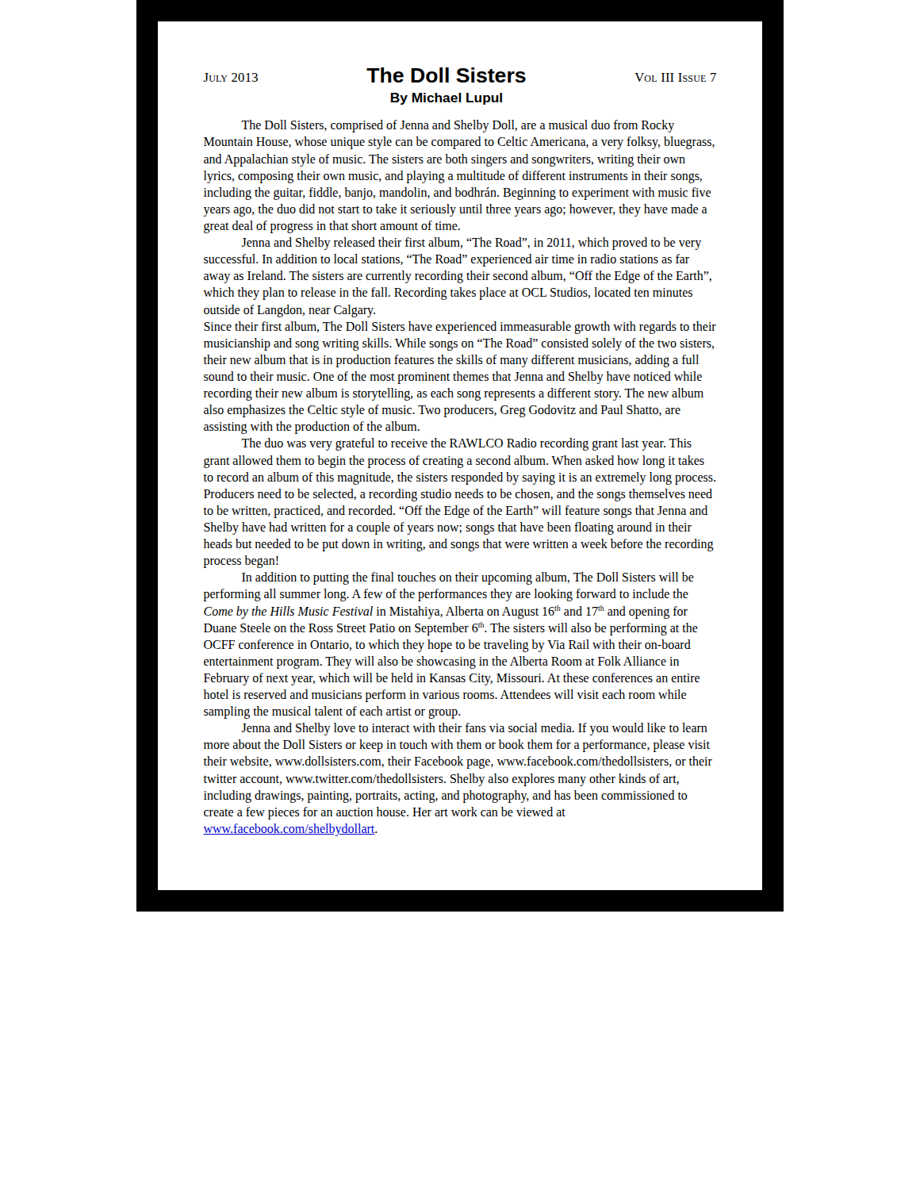July 2013
The Doll Sisters
By Michael Lupul
Vol III Issue 7
The Doll Sisters, comprised of Jenna and Shelby Doll, are a musical duo from Rocky Mountain House, whose unique style can be compared to Celtic Americana, a very folksy, bluegrass, and Appalachian style of music. The sisters are both singers and songwriters, writing their own lyrics, composing their own music, and playing a multitude of different instruments in their songs, including the guitar, fiddle, banjo, mandolin, and bodhrán. Beginning to experiment with music five years ago, the duo did not start to take it seriously until three years ago; however, they have made a great deal of progress in that short amount of time.
Jenna and Shelby released their first album, “The Road”, in 2011, which proved to be very successful. In addition to local stations, “The Road” experienced air time in radio stations as far away as Ireland. The sisters are currently recording their second album, “Off the Edge of the Earth”, which they plan to release in the fall. Recording takes place at OCL Studios, located ten minutes outside of Langdon, near Calgary.
Since their first album, The Doll Sisters have experienced immeasurable growth with regards to their musicianship and song writing skills. While songs on “The Road” consisted solely of the two sisters, their new album that is in production features the skills of many different musicians, adding a full sound to their music. One of the most prominent themes that Jenna and Shelby have noticed while recording their new album is storytelling, as each song represents a different story. The new album also emphasizes the Celtic style of music. Two producers, Greg Godovitz and Paul Shatto, are assisting with the production of the album.
The duo was very grateful to receive the RAWLCO Radio recording grant last year. This grant allowed them to begin the process of creating a second album. When asked how long it takes to record an album of this magnitude, the sisters responded by saying it is an extremely long process. Producers need to be selected, a recording studio needs to be chosen, and the songs themselves need to be written, practiced, and recorded. “Off the Edge of the Earth” will feature songs that Jenna and Shelby have had written for a couple of years now; songs that have been floating around in their heads but needed to be put down in writing, and songs that were written a week before the recording process began!
In addition to putting the final touches on their upcoming album, The Doll Sisters will be performing all summer long. A few of the performances they are looking forward to include the Come by the Hills Music Festival in Mistahiya, Alberta on August 16th and 17th and opening for Duane Steele on the Ross Street Patio on September 6th. The sisters will also be performing at the OCFF conference in Ontario, to which they hope to be traveling by Via Rail with their on-board entertainment program. They will also be showcasing in the Alberta Room at Folk Alliance in February of next year, which will be held in Kansas City, Missouri. At these conferences an entire hotel is reserved and musicians perform in various rooms. Attendees will visit each room while sampling the musical talent of each artist or group.
Jenna and Shelby love to interact with their fans via social media. If you would like to learn more about the Doll Sisters or keep in touch with them or book them for a performance, please visit their website, www.dollsisters.com, their Facebook page, www.facebook.com/thedollsisters, or their twitter account, www.twitter.com/thedollsisters. Shelby also explores many other kinds of art, including drawings, painting, portraits, acting, and photography, and has been commissioned to create a few pieces for an auction house. Her art work can be viewed at www.facebook.com/shelbydollart.